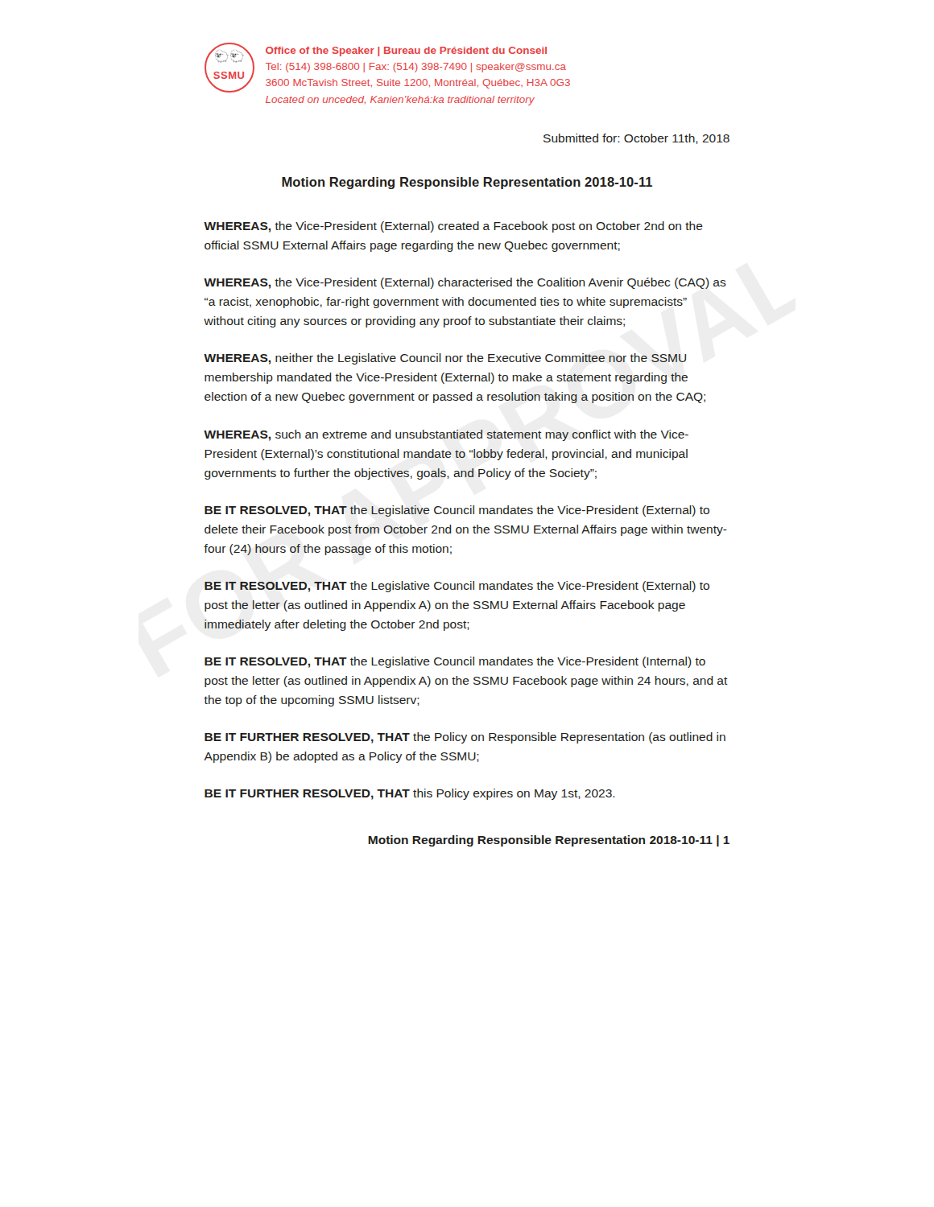FOR APPROVAL
🐑🐑
SSMU
Office of the Speaker | Bureau de Président du Conseil
Tel: (514) 398-6800 | Fax: (514) 398-7490 | speaker@ssmu.ca
3600 McTavish Street, Suite 1200, Montréal, Québec, H3A 0G3
Located on unceded, Kanien’kehá:ka traditional territory
Submitted for: October 11th, 2018
Motion Regarding Responsible Representation 2018-10-11
WHEREAS, the Vice-President (External) created a Facebook post on October 2nd on the official SSMU External Affairs page regarding the new Quebec government;
WHEREAS, the Vice-President (External) characterised the Coalition Avenir Québec (CAQ) as “a racist, xenophobic, far-right government with documented ties to white supremacists” without citing any sources or providing any proof to substantiate their claims;
WHEREAS, neither the Legislative Council nor the Executive Committee nor the SSMU membership mandated the Vice-President (External) to make a statement regarding the election of a new Quebec government or passed a resolution taking a position on the CAQ;
WHEREAS, such an extreme and unsubstantiated statement may conflict with the Vice-President (External)’s constitutional mandate to “lobby federal, provincial, and municipal governments to further the objectives, goals, and Policy of the Society”;
BE IT RESOLVED, THAT the Legislative Council mandates the Vice-President (External) to delete their Facebook post from October 2nd on the SSMU External Affairs page within twenty-four (24) hours of the passage of this motion;
BE IT RESOLVED, THAT the Legislative Council mandates the Vice-President (External) to post the letter (as outlined in Appendix A) on the SSMU External Affairs Facebook page immediately after deleting the October 2nd post;
BE IT RESOLVED, THAT the Legislative Council mandates the Vice-President (Internal) to post the letter (as outlined in Appendix A) on the SSMU Facebook page within 24 hours, and at the top of the upcoming SSMU listserv;
BE IT FURTHER RESOLVED, THAT the Policy on Responsible Representation (as outlined in Appendix B) be adopted as a Policy of the SSMU;
BE IT FURTHER RESOLVED, THAT this Policy expires on May 1st, 2023.
Motion Regarding Responsible Representation 2018-10-11 | 1